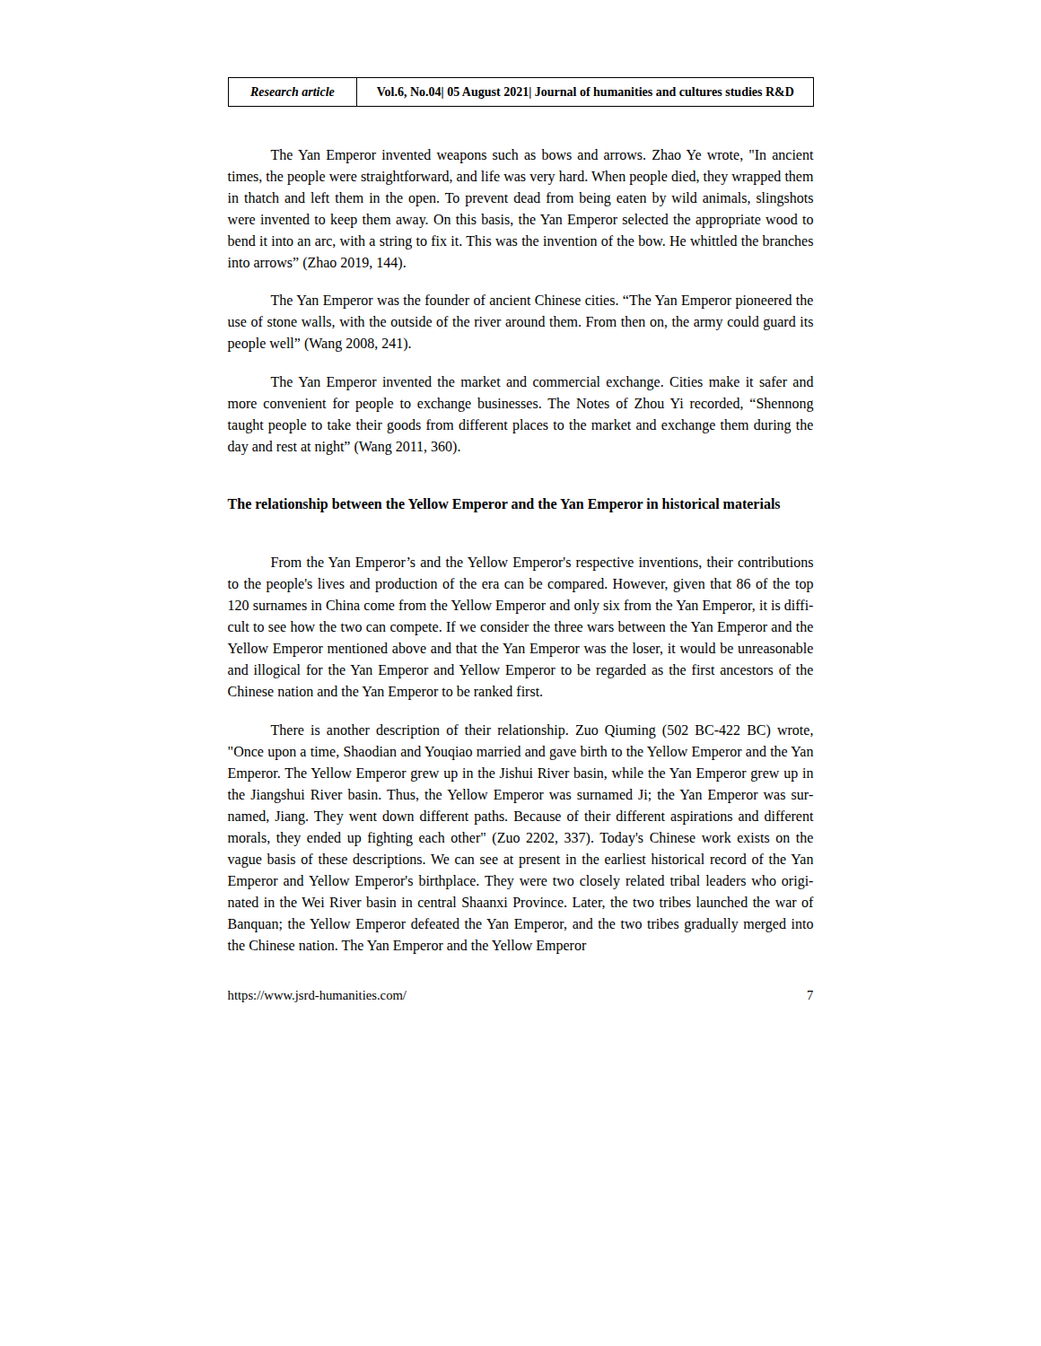Research article
Vol.6, No.04| 05 August 2021| Journal of humanities and cultures studies R&D
The Yan Emperor invented weapons such as bows and arrows. Zhao Ye wrote, "In ancient times, the people were straightforward, and life was very hard. When people died, they wrapped them in thatch and left them in the open. To prevent dead from being eaten by wild animals, slingshots were invented to keep them away. On this basis, the Yan Emperor selected the appropriate wood to bend it into an arc, with a string to fix it. This was the invention of the bow. He whittled the branches into arrows” (Zhao 2019, 144).
The Yan Emperor was the founder of ancient Chinese cities. “The Yan Emperor pioneered the use of stone walls, with the outside of the river around them. From then on, the army could guard its people well” (Wang 2008, 241).
The Yan Emperor invented the market and commercial exchange. Cities make it safer and more convenient for people to exchange businesses. The Notes of Zhou Yi recorded, “Shennong taught people to take their goods from different places to the market and exchange them during the day and rest at night” (Wang 2011, 360).
The relationship between the Yellow Emperor and the Yan Emperor in historical materials
From the Yan Emperor’s and the Yellow Emperor's respective inventions, their contributions to the people's lives and production of the era can be compared. However, given that 86 of the top 120 surnames in China come from the Yellow Emperor and only six from the Yan Emperor, it is difficult to see how the two can compete. If we consider the three wars between the Yan Emperor and the Yellow Emperor mentioned above and that the Yan Emperor was the loser, it would be unreasonable and illogical for the Yan Emperor and Yellow Emperor to be regarded as the first ancestors of the Chinese nation and the Yan Emperor to be ranked first.
There is another description of their relationship. Zuo Qiuming (502 BC-422 BC) wrote, "Once upon a time, Shaodian and Youqiao married and gave birth to the Yellow Emperor and the Yan Emperor. The Yellow Emperor grew up in the Jishui River basin, while the Yan Emperor grew up in the Jiangshui River basin. Thus, the Yellow Emperor was surnamed Ji; the Yan Emperor was surnamed, Jiang. They went down different paths. Because of their different aspirations and different morals, they ended up fighting each other" (Zuo 2202, 337). Today's Chinese work exists on the vague basis of these descriptions. We can see at present in the earliest historical record of the Yan Emperor and Yellow Emperor's birthplace. They were two closely related tribal leaders who originated in the Wei River basin in central Shaanxi Province. Later, the two tribes launched the war of Banquan; the Yellow Emperor defeated the Yan Emperor, and the two tribes gradually merged into the Chinese nation. The Yan Emperor and the Yellow Emperor
https://www.jsrd-humanities.com/ 7